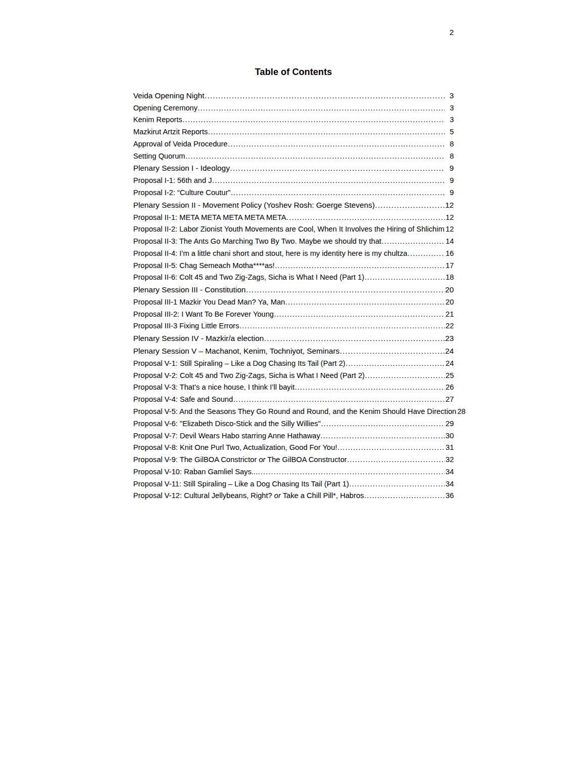2
Table of Contents
Veida Opening Night .................................................................................................................................. 3
Opening Ceremony ......................................................................................................................... 3
Kenim Reports .............................................................................................................................. 3
Mazkirut Artzit Reports ................................................................................................................. 5
Approval of Veida Procedure ....................................................................................................... 8
Setting Quorum ............................................................................................................................ 8
Plenary Session I - Ideology ....................................................................................................................... 9
Proposal I-1: 56th and J ................................................................................................................... 9
Proposal I-2: “Culture Coutur” ....................................................................................................... 9
Plenary Session II - Movement Policy (Yoshev Rosh: Goerge Stevens) ....................................................... 12
Proposal II-1: META META META META META ......................................................................................... 12
Proposal II-2: Labor Zionist Youth Movements are Cool, When It Involves the Hiring of Shlichim ....................... 12
Proposal II-3: The Ants Go Marching Two By Two. Maybe we should try that ................................................. 14
Proposal II-4: I’m a little chani short and stout, here is my identity here is my chultza ..................................... 16
Proposal II-5: Chag Semeach Motha****as! ................................................................................................. 17
Proposal II-6: Colt 45 and Two Zig-Zags, Sicha is What I Need (Part 1) ............................................................ 18
Plenary Session III - Constitution ............................................................................................................. 20
Proposal III-1 Mazkir You Dead Man? Ya, Man .............................................................................................. 20
Proposal III-2: I Want To Be Forever Young ................................................................................................. 21
Proposal III-3 Fixing Little Errors ............................................................................................................. 22
Plenary Session IV - Mazkir/a election ..................................................................................................... 23
Plenary Session V – Machanot, Kenim, Tochniyot, Seminars ..................................................................... 24
Proposal V-1: Still Spiraling – Like a Dog Chasing Its Tail (Part 2) ..................................................................... 24
Proposal V-2: Colt 45 and Two Zig-Zags, Sicha is What I Need (Part 2) ............................................................ 25
Proposal V-3: That’s a nice house, I think I’ll bayit ....................................................................................... 26
Proposal V-4: Safe and Sound ................................................................................................................. 27
Proposal V-5: And the Seasons They Go Round and Round, and the Kenim Should Have Direction ................... 28
Proposal V-6: "Elizabeth Disco-Stick and the Silly Willies" ............................................................................. 29
Proposal V-7: Devil Wears Habo starring Anne Hathaway ............................................................................. 30
Proposal V-8: Knit One Purl Two, Actualization, Good For You! ....................................................................... 31
Proposal V-9: The GilBOA Constrictor or The GilBOA Constructor .................................................................. 32
Proposal V-10: Raban Gamliel Says... ....................................................................................................... 34
Proposal V-11: Still Spiraling – Like a Dog Chasing Its Tail (Part 1) ................................................................... 34
Proposal V-12: Cultural Jellybeans, Right? or Take a Chill Pill*, Habros ............................................................ 36